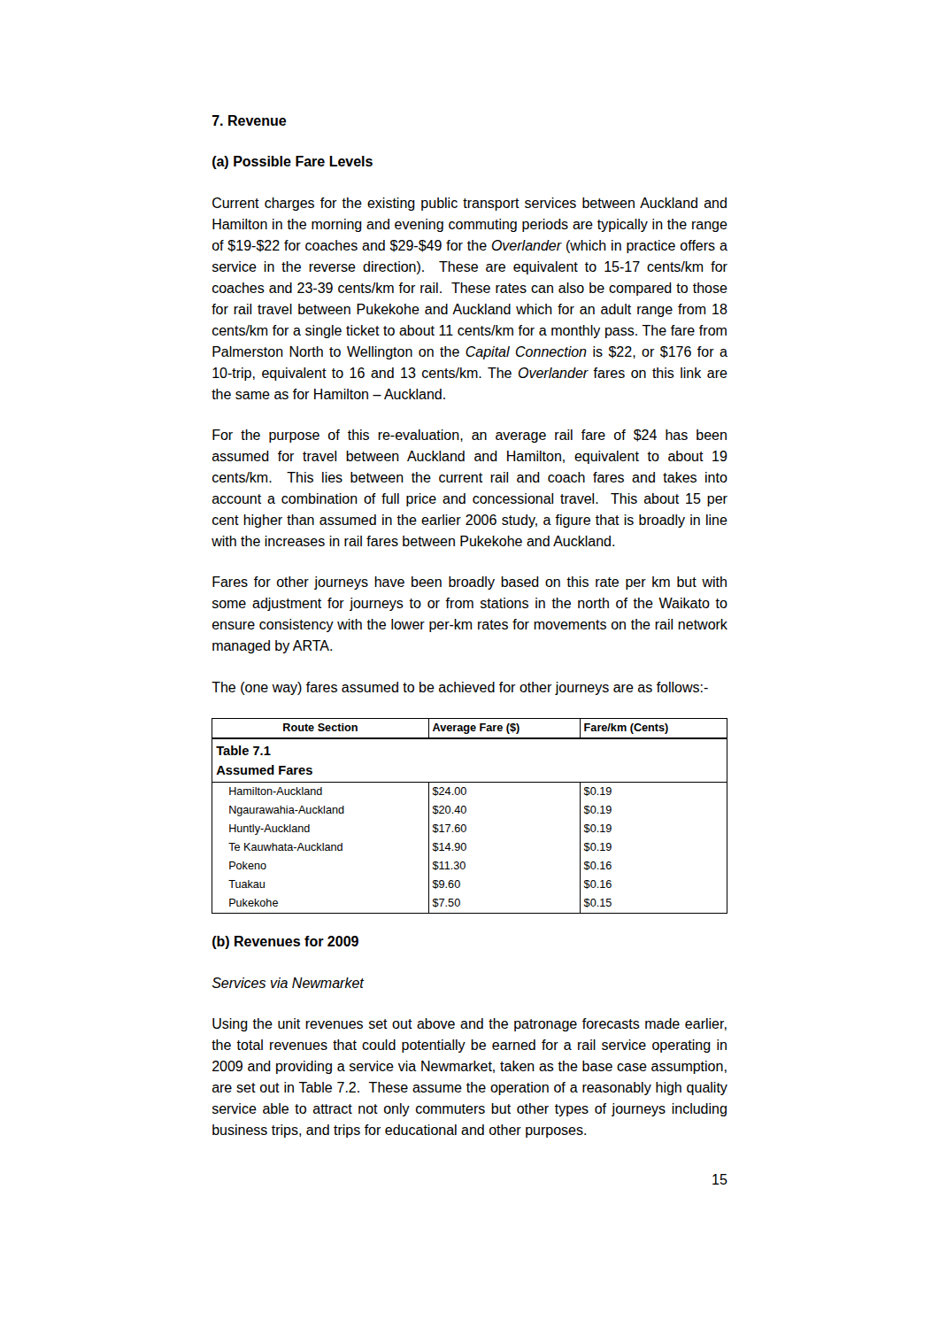7. Revenue
(a) Possible Fare Levels
Current charges for the existing public transport services between Auckland and Hamilton in the morning and evening commuting periods are typically in the range of $19-$22 for coaches and $29-$49 for the Overlander (which in practice offers a service in the reverse direction). These are equivalent to 15-17 cents/km for coaches and 23-39 cents/km for rail. These rates can also be compared to those for rail travel between Pukekohe and Auckland which for an adult range from 18 cents/km for a single ticket to about 11 cents/km for a monthly pass. The fare from Palmerston North to Wellington on the Capital Connection is $22, or $176 for a 10-trip, equivalent to 16 and 13 cents/km. The Overlander fares on this link are the same as for Hamilton – Auckland.
For the purpose of this re-evaluation, an average rail fare of $24 has been assumed for travel between Auckland and Hamilton, equivalent to about 19 cents/km. This lies between the current rail and coach fares and takes into account a combination of full price and concessional travel. This about 15 per cent higher than assumed in the earlier 2006 study, a figure that is broadly in line with the increases in rail fares between Pukekohe and Auckland.
Fares for other journeys have been broadly based on this rate per km but with some adjustment for journeys to or from stations in the north of the Waikato to ensure consistency with the lower per-km rates for movements on the rail network managed by ARTA.
The (one way) fares assumed to be achieved for other journeys are as follows:-
| Table 7.1 |
| Assumed Fares |
| Route Section | Average Fare ($) | Fare/km (Cents) |
| Hamilton-Auckland | $24.00 | $0.19 |
| Ngaurawahia-Auckland | $20.40 | $0.19 |
| Huntly-Auckland | $17.60 | $0.19 |
| Te Kauwhata-Auckland | $14.90 | $0.19 |
| Pokeno | $11.30 | $0.16 |
| Tuakau | $9.60 | $0.16 |
| Pukekohe | $7.50 | $0.15 |
(b) Revenues for 2009
Services via Newmarket
Using the unit revenues set out above and the patronage forecasts made earlier, the total revenues that could potentially be earned for a rail service operating in 2009 and providing a service via Newmarket, taken as the base case assumption, are set out in Table 7.2. These assume the operation of a reasonably high quality service able to attract not only commuters but other types of journeys including business trips, and trips for educational and other purposes.
15